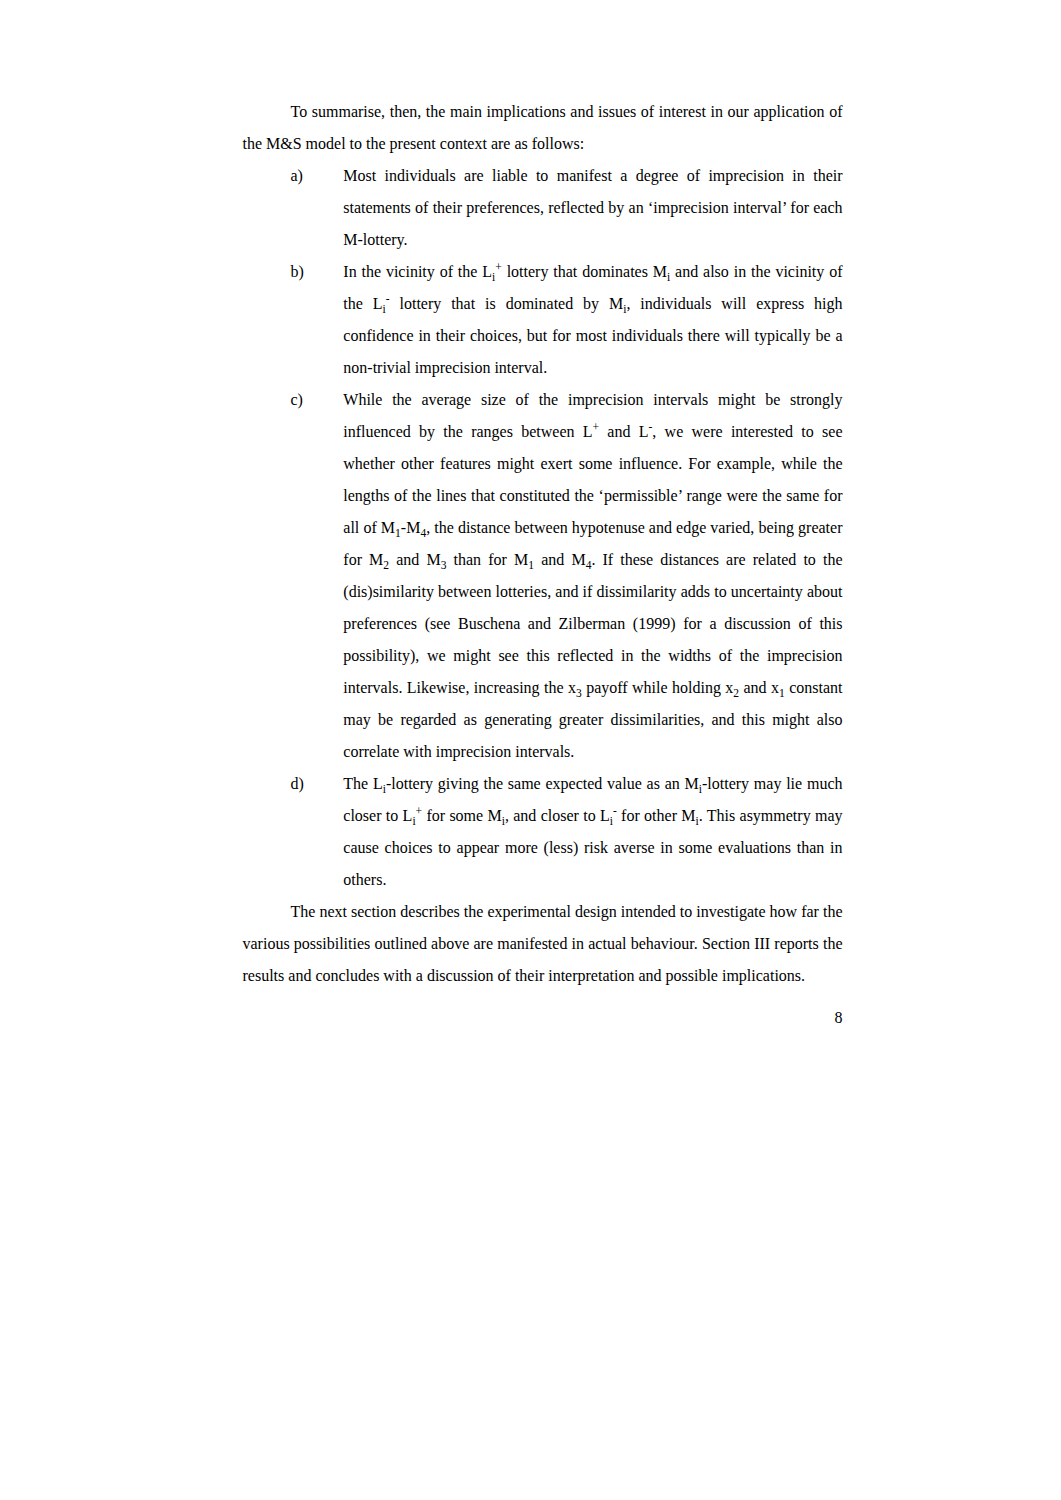To summarise, then, the main implications and issues of interest in our application of the M&S model to the present context are as follows:
a) Most individuals are liable to manifest a degree of imprecision in their statements of their preferences, reflected by an ‘imprecision interval’ for each M-lottery.
b) In the vicinity of the Li+ lottery that dominates Mi and also in the vicinity of the Li- lottery that is dominated by Mi, individuals will express high confidence in their choices, but for most individuals there will typically be a non-trivial imprecision interval.
c) While the average size of the imprecision intervals might be strongly influenced by the ranges between L+ and L-, we were interested to see whether other features might exert some influence. For example, while the lengths of the lines that constituted the ‘permissible’ range were the same for all of M1-M4, the distance between hypotenuse and edge varied, being greater for M2 and M3 than for M1 and M4. If these distances are related to the (dis)similarity between lotteries, and if dissimilarity adds to uncertainty about preferences (see Buschena and Zilberman (1999) for a discussion of this possibility), we might see this reflected in the widths of the imprecision intervals. Likewise, increasing the x3 payoff while holding x2 and x1 constant may be regarded as generating greater dissimilarities, and this might also correlate with imprecision intervals.
d) The Li-lottery giving the same expected value as an Mi-lottery may lie much closer to Li+ for some Mi, and closer to Li- for other Mi. This asymmetry may cause choices to appear more (less) risk averse in some evaluations than in others.
The next section describes the experimental design intended to investigate how far the various possibilities outlined above are manifested in actual behaviour. Section III reports the results and concludes with a discussion of their interpretation and possible implications.
8